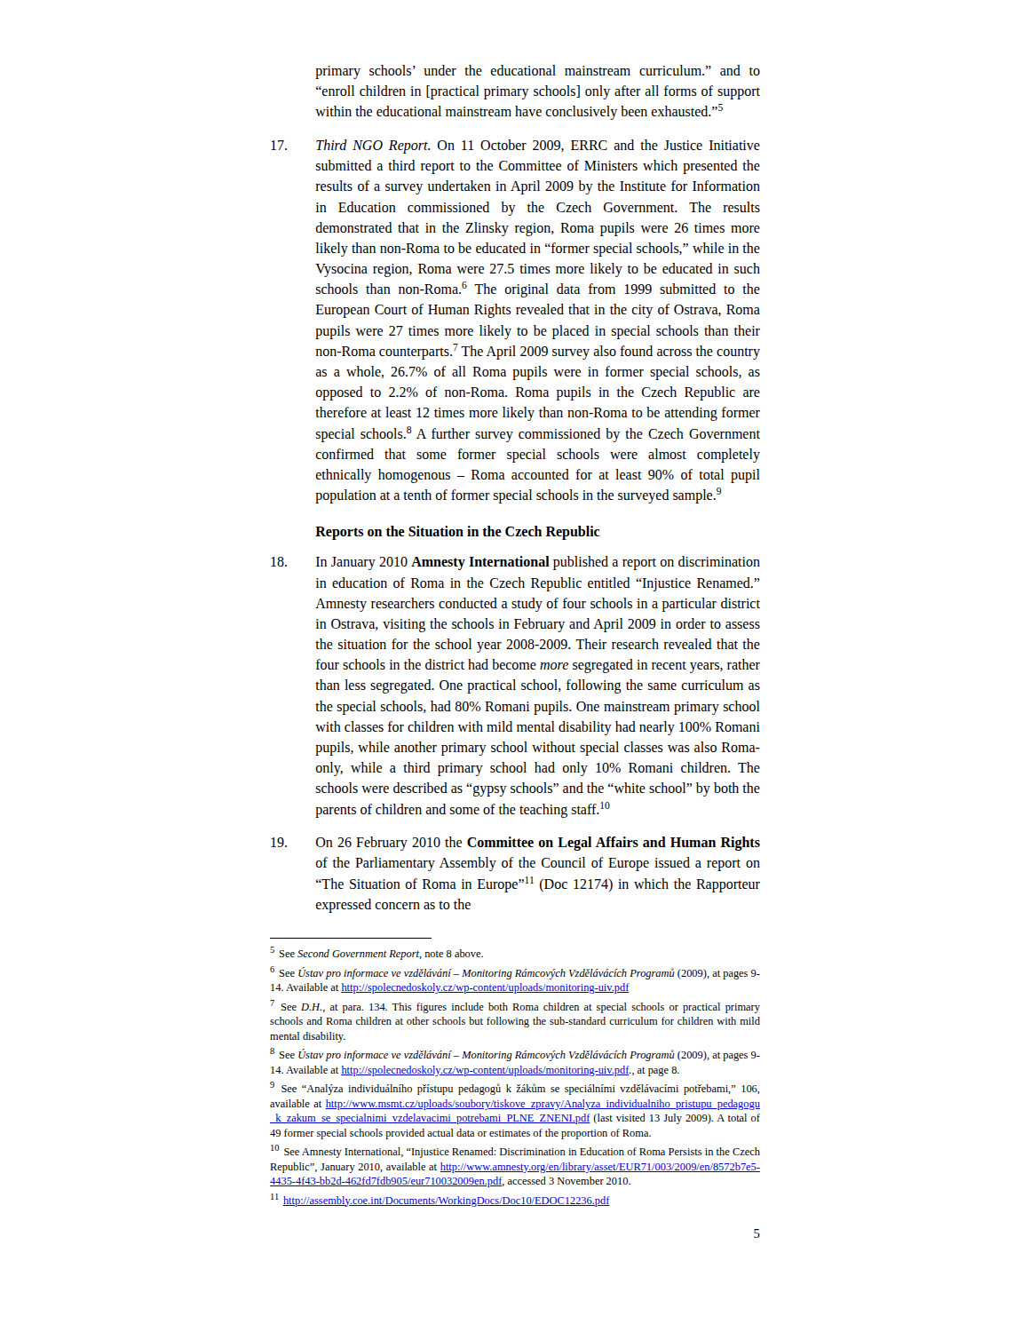primary schools’ under the educational mainstream curriculum.” and to “enroll children in [practical primary schools] only after all forms of support within the educational mainstream have conclusively been exhausted.”5
17.
Third NGO Report. On 11 October 2009, ERRC and the Justice Initiative submitted a third report to the Committee of Ministers which presented the results of a survey undertaken in April 2009 by the Institute for Information in Education commissioned by the Czech Government. The results demonstrated that in the Zlinsky region, Roma pupils were 26 times more likely than non-Roma to be educated in “former special schools,” while in the Vysocina region, Roma were 27.5 times more likely to be educated in such schools than non-Roma.6 The original data from 1999 submitted to the European Court of Human Rights revealed that in the city of Ostrava, Roma pupils were 27 times more likely to be placed in special schools than their non-Roma counterparts.7 The April 2009 survey also found across the country as a whole, 26.7% of all Roma pupils were in former special schools, as opposed to 2.2% of non-Roma. Roma pupils in the Czech Republic are therefore at least 12 times more likely than non-Roma to be attending former special schools.8 A further survey commissioned by the Czech Government confirmed that some former special schools were almost completely ethnically homogenous – Roma accounted for at least 90% of total pupil population at a tenth of former special schools in the surveyed sample.9
Reports on the Situation in the Czech Republic
18.
In January 2010 Amnesty International published a report on discrimination in education of Roma in the Czech Republic entitled “Injustice Renamed.” Amnesty researchers conducted a study of four schools in a particular district in Ostrava, visiting the schools in February and April 2009 in order to assess the situation for the school year 2008-2009. Their research revealed that the four schools in the district had become more segregated in recent years, rather than less segregated. One practical school, following the same curriculum as the special schools, had 80% Romani pupils. One mainstream primary school with classes for children with mild mental disability had nearly 100% Romani pupils, while another primary school without special classes was also Roma-only, while a third primary school had only 10% Romani children. The schools were described as “gypsy schools” and the “white school” by both the parents of children and some of the teaching staff.10
19.
On 26 February 2010 the Committee on Legal Affairs and Human Rights of the Parliamentary Assembly of the Council of Europe issued a report on “The Situation of Roma in Europe”11 (Doc 12174) in which the Rapporteur expressed concern as to the
5 See Second Government Report, note 8 above.
6 See Ústav pro informace ve vzdělávání – Monitoring Rámcových Vzdělávácích Programů (2009), at pages 9-14. Available at http://spolecnedoskoly.cz/wp-content/uploads/monitoring-uiv.pdf
7 See D.H., at para. 134. This figures include both Roma children at special schools or practical primary schools and Roma children at other schools but following the sub-standard curriculum for children with mild mental disability.
8 See Ústav pro informace ve vzdělávání – Monitoring Rámcových Vzdělávácích Programů (2009), at pages 9-14. Available at http://spolecnedoskoly.cz/wp-content/uploads/monitoring-uiv.pdf., at page 8.
9 See “Analýza individuálního přístupu pedagogů k žákům se speciálními vzdělávacími potřebami,” 106, available at http://www.msmt.cz/uploads/soubory/tiskove_zpravy/Analyza_individualniho_pristupu_pedagogu_k_zakum_se_specialnimi_vzdelavacimi_potrebami_PLNE_ZNENI.pdf (last visited 13 July 2009). A total of 49 former special schools provided actual data or estimates of the proportion of Roma.
10 See Amnesty International, “Injustice Renamed: Discrimination in Education of Roma Persists in the Czech Republic”, January 2010, available at http://www.amnesty.org/en/library/asset/EUR71/003/2009/en/8572b7e5-4435-4f43-bb2d-462fd7fdb905/eur710032009en.pdf, accessed 3 November 2010.
11 http://assembly.coe.int/Documents/WorkingDocs/Doc10/EDOC12236.pdf
5